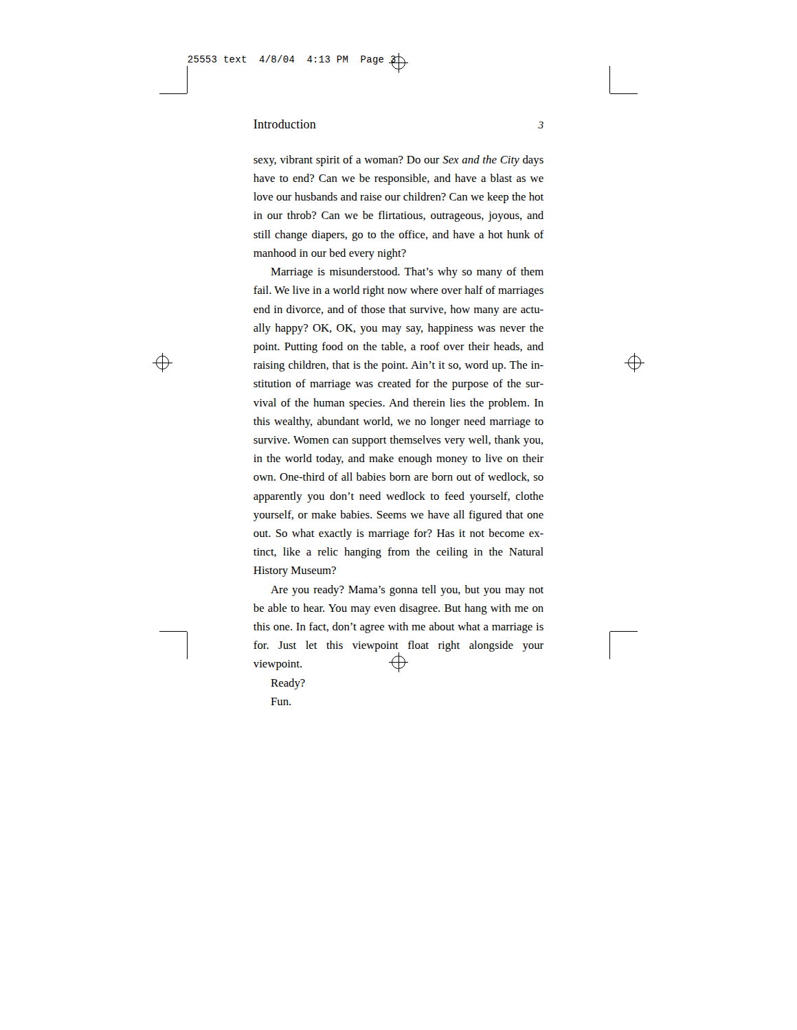25553 text 4/8/04 4:13 PM Page 3
Introduction 3
sexy, vibrant spirit of a woman? Do our Sex and the City days have to end? Can we be responsible, and have a blast as we love our husbands and raise our children? Can we keep the hot in our throb? Can we be flirtatious, outrageous, joyous, and still change diapers, go to the office, and have a hot hunk of manhood in our bed every night?
Marriage is misunderstood. That’s why so many of them fail. We live in a world right now where over half of marriages end in divorce, and of those that survive, how many are actually happy? OK, OK, you may say, happiness was never the point. Putting food on the table, a roof over their heads, and raising children, that is the point. Ain’t it so, word up. The institution of marriage was created for the purpose of the survival of the human species. And therein lies the problem. In this wealthy, abundant world, we no longer need marriage to survive. Women can support themselves very well, thank you, in the world today, and make enough money to live on their own. One-third of all babies born are born out of wedlock, so apparently you don’t need wedlock to feed yourself, clothe yourself, or make babies. Seems we have all figured that one out. So what exactly is marriage for? Has it not become extinct, like a relic hanging from the ceiling in the Natural History Museum?
Are you ready? Mama’s gonna tell you, but you may not be able to hear. You may even disagree. But hang with me on this one. In fact, don’t agree with me about what a marriage is for. Just let this viewpoint float right alongside your viewpoint.
Ready?
Fun.